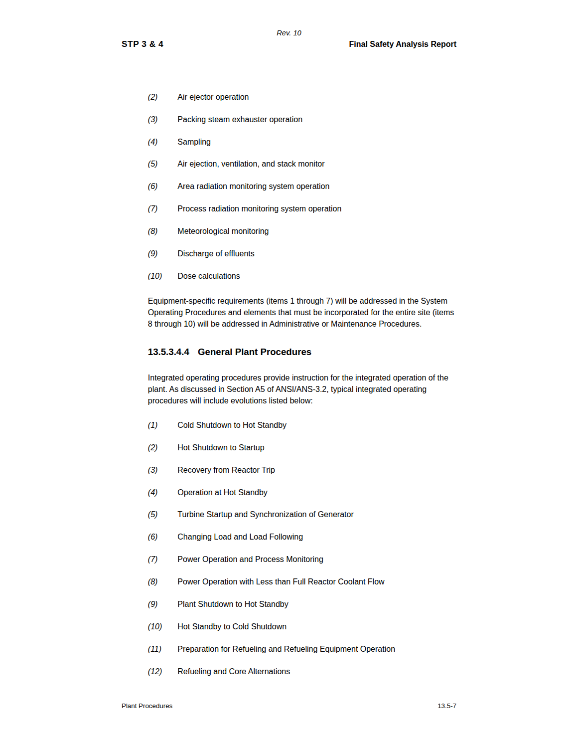Rev. 10
STP 3 & 4
Final Safety Analysis Report
(2) Air ejector operation
(3) Packing steam exhauster operation
(4) Sampling
(5) Air ejection, ventilation, and stack monitor
(6) Area radiation monitoring system operation
(7) Process radiation monitoring system operation
(8) Meteorological monitoring
(9) Discharge of effluents
(10) Dose calculations
Equipment-specific requirements (items 1 through 7) will be addressed in the System Operating Procedures and elements that must be incorporated for the entire site (items 8 through 10) will be addressed in Administrative or Maintenance Procedures.
13.5.3.4.4 General Plant Procedures
Integrated operating procedures provide instruction for the integrated operation of the plant. As discussed in Section A5 of ANSI/ANS-3.2, typical integrated operating procedures will include evolutions listed below:
(1) Cold Shutdown to Hot Standby
(2) Hot Shutdown to Startup
(3) Recovery from Reactor Trip
(4) Operation at Hot Standby
(5) Turbine Startup and Synchronization of Generator
(6) Changing Load and Load Following
(7) Power Operation and Process Monitoring
(8) Power Operation with Less than Full Reactor Coolant Flow
(9) Plant Shutdown to Hot Standby
(10) Hot Standby to Cold Shutdown
(11) Preparation for Refueling and Refueling Equipment Operation
(12) Refueling and Core Alternations
Plant Procedures
13.5-7